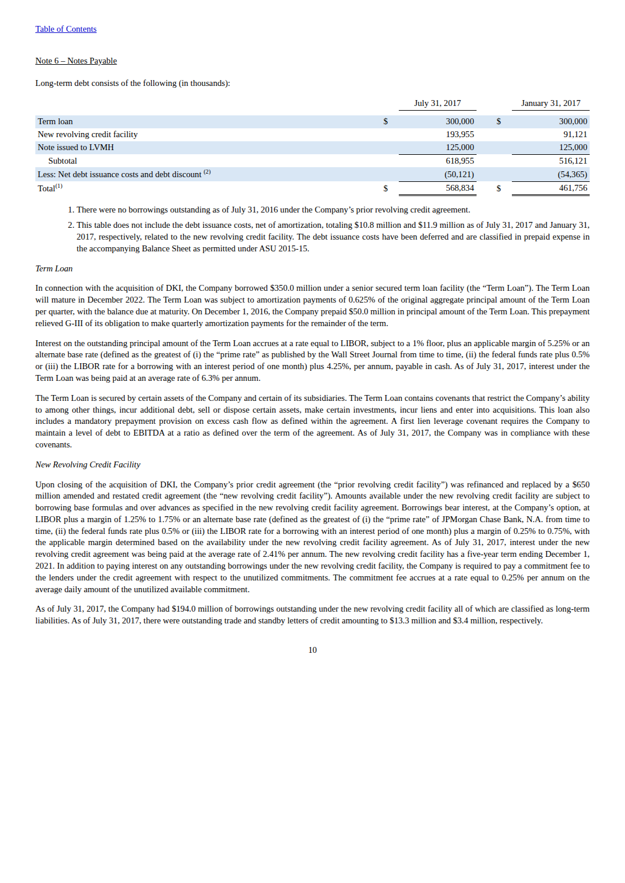Table of Contents
Note 6 – Notes Payable
Long-term debt consists of the following (in thousands):
| | | July 31, 2017 | | | January 31, 2017 |
| Term loan | $ | 300,000 | | $ | 300,000 |
| New revolving credit facility | | 193,955 | | | 91,121 |
| Note issued to LVMH | | 125,000 | | | 125,000 |
| Subtotal | | 618,955 | | | 516,121 |
| Less: Net debt issuance costs and debt discount (2) | | (50,121) | | | (54,365) |
| Total (1) | $ | 568,834 | | $ | 461,756 |
There were no borrowings outstanding as of July 31, 2016 under the Company’s prior revolving credit agreement.
This table does not include the debt issuance costs, net of amortization, totaling $10.8 million and $11.9 million as of July 31, 2017 and January 31, 2017, respectively, related to the new revolving credit facility. The debt issuance costs have been deferred and are classified in prepaid expense in the accompanying Balance Sheet as permitted under ASU 2015-15.
Term Loan
In connection with the acquisition of DKI, the Company borrowed $350.0 million under a senior secured term loan facility (the “Term Loan”). The Term Loan will mature in December 2022. The Term Loan was subject to amortization payments of 0.625% of the original aggregate principal amount of the Term Loan per quarter, with the balance due at maturity. On December 1, 2016, the Company prepaid $50.0 million in principal amount of the Term Loan. This prepayment relieved G-III of its obligation to make quarterly amortization payments for the remainder of the term.
Interest on the outstanding principal amount of the Term Loan accrues at a rate equal to LIBOR, subject to a 1% floor, plus an applicable margin of 5.25% or an alternate base rate (defined as the greatest of (i) the “prime rate” as published by the Wall Street Journal from time to time, (ii) the federal funds rate plus 0.5% or (iii) the LIBOR rate for a borrowing with an interest period of one month) plus 4.25%, per annum, payable in cash. As of July 31, 2017, interest under the Term Loan was being paid at an average rate of 6.3% per annum.
The Term Loan is secured by certain assets of the Company and certain of its subsidiaries. The Term Loan contains covenants that restrict the Company’s ability to among other things, incur additional debt, sell or dispose certain assets, make certain investments, incur liens and enter into acquisitions. This loan also includes a mandatory prepayment provision on excess cash flow as defined within the agreement. A first lien leverage covenant requires the Company to maintain a level of debt to EBITDA at a ratio as defined over the term of the agreement. As of July 31, 2017, the Company was in compliance with these covenants.
New Revolving Credit Facility
Upon closing of the acquisition of DKI, the Company’s prior credit agreement (the “prior revolving credit facility”) was refinanced and replaced by a $650 million amended and restated credit agreement (the “new revolving credit facility”). Amounts available under the new revolving credit facility are subject to borrowing base formulas and over advances as specified in the new revolving credit facility agreement. Borrowings bear interest, at the Company’s option, at LIBOR plus a margin of 1.25% to 1.75% or an alternate base rate (defined as the greatest of (i) the “prime rate” of JPMorgan Chase Bank, N.A. from time to time, (ii) the federal funds rate plus 0.5% or (iii) the LIBOR rate for a borrowing with an interest period of one month) plus a margin of 0.25% to 0.75%, with the applicable margin determined based on the availability under the new revolving credit facility agreement. As of July 31, 2017, interest under the new revolving credit agreement was being paid at the average rate of 2.41% per annum. The new revolving credit facility has a five-year term ending December 1, 2021. In addition to paying interest on any outstanding borrowings under the new revolving credit facility, the Company is required to pay a commitment fee to the lenders under the credit agreement with respect to the unutilized commitments. The commitment fee accrues at a rate equal to 0.25% per annum on the average daily amount of the unutilized available commitment.
As of July 31, 2017, the Company had $194.0 million of borrowings outstanding under the new revolving credit facility all of which are classified as long-term liabilities. As of July 31, 2017, there were outstanding trade and standby letters of credit amounting to $13.3 million and $3.4 million, respectively.
10